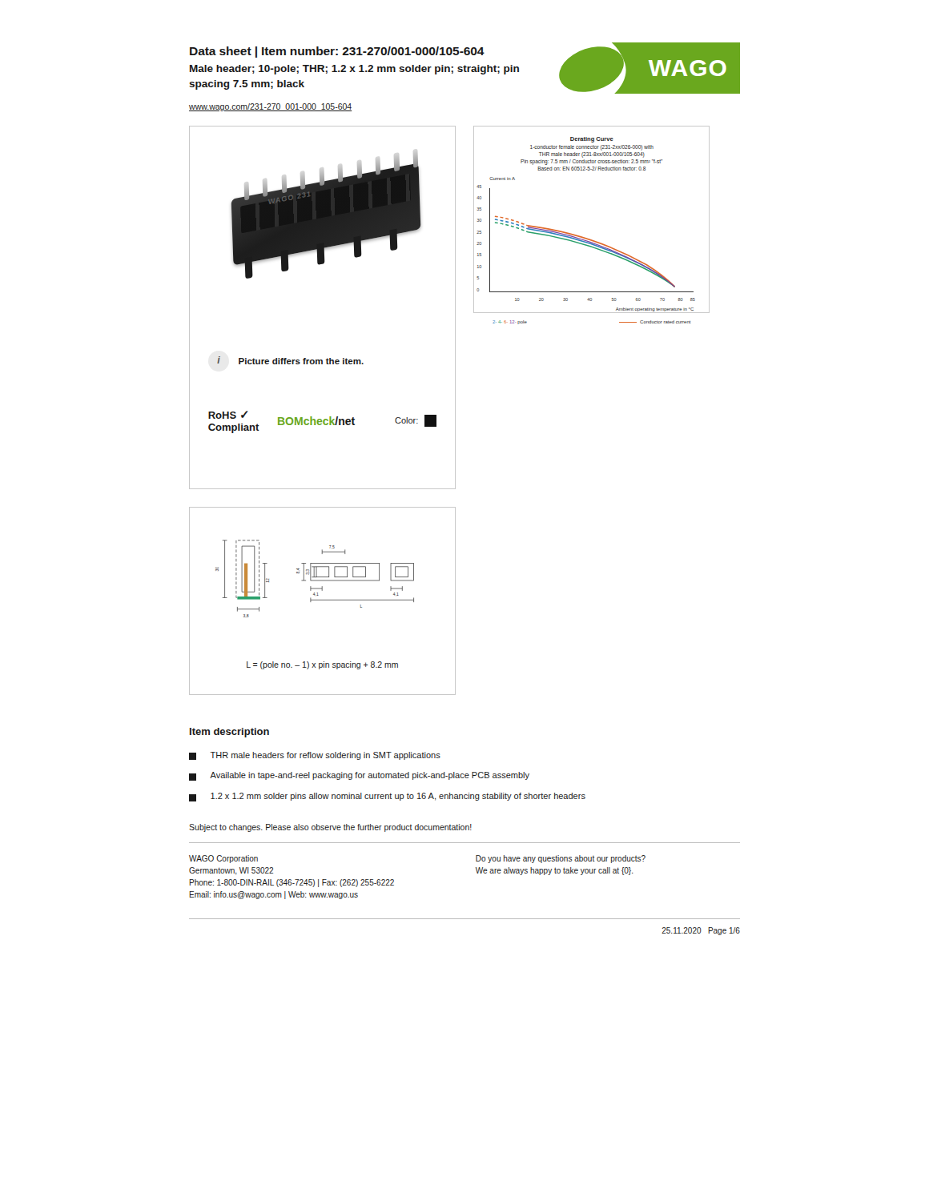Data sheet | Item number: 231-270/001-000/105-604
Male header; 10-pole; THR; 1.2 x 1.2 mm solder pin; straight; pin spacing 7.5 mm; black
www.wago.com/231-270_001-000_105-604
WAGO
WAGO 231
i
Picture differs from the item.
RoHS✓
Compliant
BOMcheck/net
Color:
Derating Curve
1-conductor female connector (231-2xx/026-000) with
THR male header (231-8xx/001-000/105-604)
Pin spacing: 7.5 mm / Conductor cross-section: 2.5 mm² "f-st"
Based on: EN 60512-5-2/ Reduction factor: 0.8
Current in A
45 40 35 30 25 20 15 10 5 0
10 20 30 40 50 60 70 80 85
Ambient operating temperature in °C
2- 4- 6- 12- pole
Conductor rated current
30 12 3,8 7,5 8,4 3,3 4,1 4,1 L
L = (pole no. – 1) x pin spacing + 8.2 mm
Item description
THR male headers for reflow soldering in SMT applications
Available in tape-and-reel packaging for automated pick-and-place PCB assembly
1.2 x 1.2 mm solder pins allow nominal current up to 16 A, enhancing stability of shorter headers
Subject to changes. Please also observe the further product documentation!
WAGO Corporation
Germantown, WI 53022
Phone: 1-800-DIN-RAIL (346-7245) | Fax: (262) 255-6222
Email: info.us@wago.com | Web: www.wago.us
Do you have any questions about our products?
We are always happy to take your call at {0}.
25.11.2020 Page 1/6